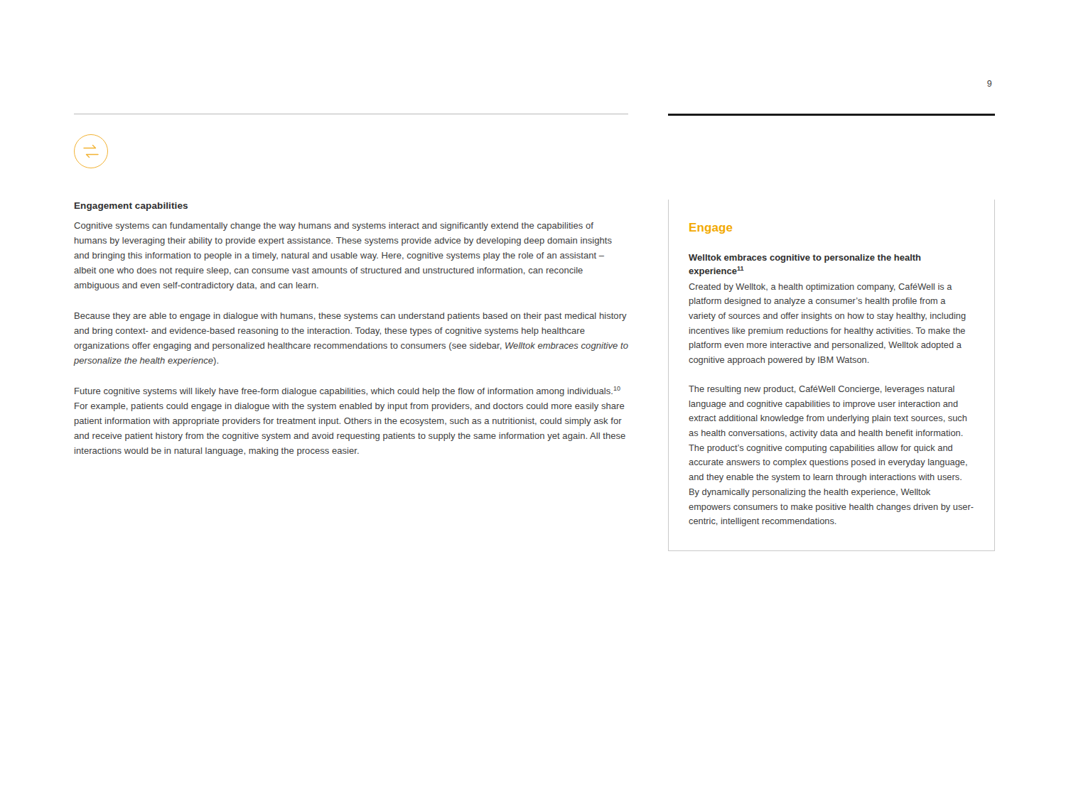9
Engagement capabilities
Cognitive systems can fundamentally change the way humans and systems interact and significantly extend the capabilities of humans by leveraging their ability to provide expert assistance. These systems provide advice by developing deep domain insights and bringing this information to people in a timely, natural and usable way. Here, cognitive systems play the role of an assistant – albeit one who does not require sleep, can consume vast amounts of structured and unstructured information, can reconcile ambiguous and even self-contradictory data, and can learn.
Because they are able to engage in dialogue with humans, these systems can understand patients based on their past medical history and bring context- and evidence-based reasoning to the interaction. Today, these types of cognitive systems help healthcare organizations offer engaging and personalized healthcare recommendations to consumers (see sidebar, Welltok embraces cognitive to personalize the health experience).
Future cognitive systems will likely have free-form dialogue capabilities, which could help the flow of information among individuals.10 For example, patients could engage in dialogue with the system enabled by input from providers, and doctors could more easily share patient information with appropriate providers for treatment input. Others in the ecosystem, such as a nutritionist, could simply ask for and receive patient history from the cognitive system and avoid requesting patients to supply the same information yet again. All these interactions would be in natural language, making the process easier.
Engage
Welltok embraces cognitive to personalize the health experience11
Created by Welltok, a health optimization company, CaféWell is a platform designed to analyze a consumer’s health profile from a variety of sources and offer insights on how to stay healthy, including incentives like premium reductions for healthy activities. To make the platform even more interactive and personalized, Welltok adopted a cognitive approach powered by IBM Watson.
The resulting new product, CaféWell Concierge, leverages natural language and cognitive capabilities to improve user interaction and extract additional knowledge from underlying plain text sources, such as health conversations, activity data and health benefit information. The product’s cognitive computing capabilities allow for quick and accurate answers to complex questions posed in everyday language, and they enable the system to learn through interactions with users. By dynamically personalizing the health experience, Welltok empowers consumers to make positive health changes driven by user-centric, intelligent recommendations.